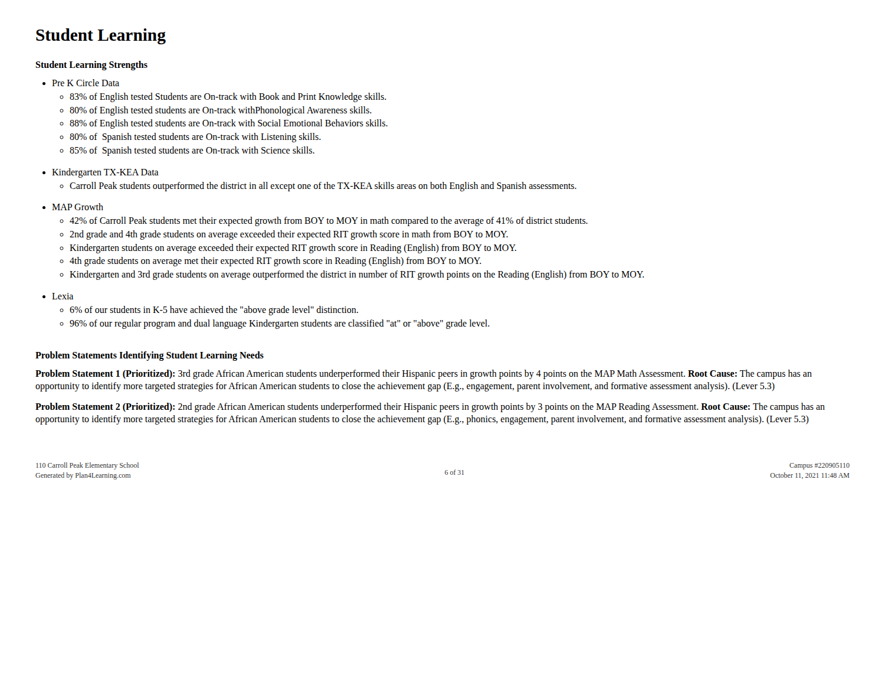Student Learning
Student Learning Strengths
Pre K Circle Data
83% of English tested Students are On-track with Book and Print Knowledge skills.
80% of English tested students are On-track withPhonological Awareness skills.
88% of English tested students are On-track with Social Emotional Behaviors skills.
80% of Spanish tested students are On-track with Listening skills.
85% of Spanish tested students are On-track with Science skills.
Kindergarten TX-KEA Data
Carroll Peak students outperformed the district in all except one of the TX-KEA skills areas on both English and Spanish assessments.
MAP Growth
42% of Carroll Peak students met their expected growth from BOY to MOY in math compared to the average of 41% of district students.
2nd grade and 4th grade students on average exceeded their expected RIT growth score in math from BOY to MOY.
Kindergarten students on average exceeded their expected RIT growth score in Reading (English) from BOY to MOY.
4th grade students on average met their expected RIT growth score in Reading (English) from BOY to MOY.
Kindergarten and 3rd grade students on average outperformed the district in number of RIT growth points on the Reading (English) from BOY to MOY.
Lexia
6% of our students in K-5 have achieved the "above grade level" distinction.
96% of our regular program and dual language Kindergarten students are classified "at" or "above" grade level.
Problem Statements Identifying Student Learning Needs
Problem Statement 1 (Prioritized): 3rd grade African American students underperformed their Hispanic peers in growth points by 4 points on the MAP Math Assessment. Root Cause: The campus has an opportunity to identify more targeted strategies for African American students to close the achievement gap (E.g., engagement, parent involvement, and formative assessment analysis). (Lever 5.3)
Problem Statement 2 (Prioritized): 2nd grade African American students underperformed their Hispanic peers in growth points by 3 points on the MAP Reading Assessment. Root Cause: The campus has an opportunity to identify more targeted strategies for African American students to close the achievement gap (E.g., phonics, engagement, parent involvement, and formative assessment analysis). (Lever 5.3)
110 Carroll Peak Elementary School
Generated by Plan4Learning.com
6 of 31
Campus #220905110
October 11, 2021 11:48 AM